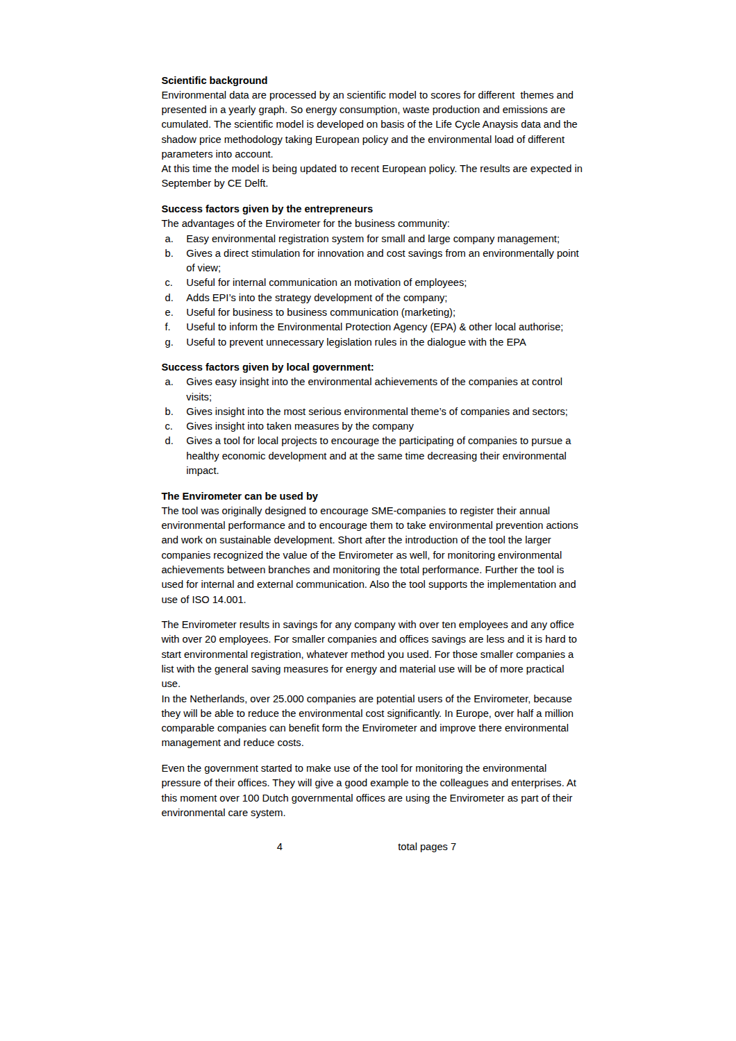Scientific background
Environmental data are processed by an scientific model to scores for different themes and presented in a yearly graph. So energy consumption, waste production and emissions are cumulated. The scientific model is developed on basis of the Life Cycle Anaysis data and the shadow price methodology taking European policy and the environmental load of different parameters into account.
At this time the model is being updated to recent European policy. The results are expected in September by CE Delft.
Success factors given by the entrepreneurs
The advantages of the Envirometer for the business community:
a. Easy environmental registration system for small and large company management;
b. Gives a direct stimulation for innovation and cost savings from an environmentally point of view;
c. Useful for internal communication an motivation of employees;
d. Adds EPI’s into the strategy development of the company;
e. Useful for business to business communication (marketing);
f. Useful to inform the Environmental Protection Agency (EPA) & other local authorise;
g. Useful to prevent unnecessary legislation rules in the dialogue with the EPA
Success factors given by local government:
a. Gives easy insight into the environmental achievements of the companies at control visits;
b. Gives insight into the most serious environmental theme’s of companies and sectors;
c. Gives insight into taken measures by the company
d. Gives a tool for local projects to encourage the participating of companies to pursue a healthy economic development and at the same time decreasing their environmental impact.
The Envirometer can be used by
The tool was originally designed to encourage SME-companies to register their annual environmental performance and to encourage them to take environmental prevention actions and work on sustainable development. Short after the introduction of the tool the larger companies recognized the value of the Envirometer as well, for monitoring environmental achievements between branches and monitoring the total performance. Further the tool is used for internal and external communication. Also the tool supports the implementation and use of ISO 14.001.
The Envirometer results in savings for any company with over ten employees and any office with over 20 employees. For smaller companies and offices savings are less and it is hard to start environmental registration, whatever method you used. For those smaller companies a list with the general saving measures for energy and material use will be of more practical use.
In the Netherlands, over 25.000 companies are potential users of the Envirometer, because they will be able to reduce the environmental cost significantly. In Europe, over half a million comparable companies can benefit form the Envirometer and improve there environmental management and reduce costs.
Even the government started to make use of the tool for monitoring the environmental pressure of their offices. They will give a good example to the colleagues and enterprises. At this moment over 100 Dutch governmental offices are using the Envirometer as part of their environmental care system.
4 total pages 7